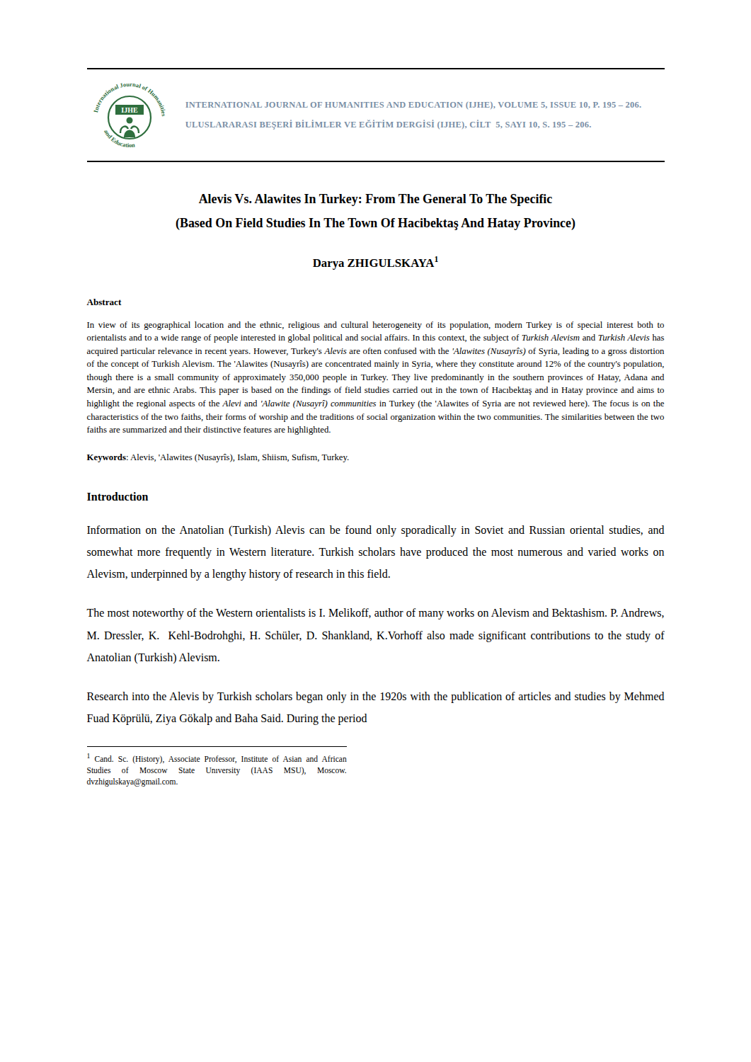International Journal of Humanities and Education IJHE
INTERNATIONAL JOURNAL OF HUMANITIES AND EDUCATION (IJHE), VOLUME 5, ISSUE 10, P. 195 – 206.
ULUSLARARASI BEŞERİ BİLİMLER VE EĞİTİM DERGİSİ (IJHE), CİLT 5, SAYI 10, S. 195 – 206.
Alevis Vs. Alawites In Turkey: From The General To The Specific
(Based On Field Studies In The Town Of Hacibektaş And Hatay Province)
Darya ZHIGULSKAYA1
Abstract
In view of its geographical location and the ethnic, religious and cultural heterogeneity of its population, modern Turkey is of special interest both to orientalists and to a wide range of people interested in global political and social affairs. In this context, the subject of Turkish Alevism and Turkish Alevis has acquired particular relevance in recent years. However, Turkey's Alevis are often confused with the 'Alawites (Nusayrîs) of Syria, leading to a gross distortion of the concept of Turkish Alevism. The 'Alawites (Nusayrîs) are concentrated mainly in Syria, where they constitute around 12% of the country's population, though there is a small community of approximately 350,000 people in Turkey. They live predominantly in the southern provinces of Hatay, Adana and Mersin, and are ethnic Arabs. This paper is based on the findings of field studies carried out in the town of Hacıbektaş and in Hatay province and aims to highlight the regional aspects of the Alevi and 'Alawite (Nusayrî) communities in Turkey (the 'Alawites of Syria are not reviewed here). The focus is on the characteristics of the two faiths, their forms of worship and the traditions of social organization within the two communities. The similarities between the two faiths are summarized and their distinctive features are highlighted.
Keywords: Alevis, 'Alawites (Nusayrîs), Islam, Shiism, Sufism, Turkey.
Introduction
Information on the Anatolian (Turkish) Alevis can be found only sporadically in Soviet and Russian oriental studies, and somewhat more frequently in Western literature. Turkish scholars have produced the most numerous and varied works on Alevism, underpinned by a lengthy history of research in this field.
The most noteworthy of the Western orientalists is I. Melikoff, author of many works on Alevism and Bektashism. P. Andrews, M. Dressler, K. Kehl-Bodrohghi, H. Schüler, D. Shankland, K.Vorhoff also made significant contributions to the study of Anatolian (Turkish) Alevism.
Research into the Alevis by Turkish scholars began only in the 1920s with the publication of articles and studies by Mehmed Fuad Köprülü, Ziya Gökalp and Baha Said. During the period
1 Cand. Sc. (History), Associate Professor, Institute of Asian and African Studies of Moscow State Unıversity (IAAS MSU), Moscow. dvzhigulskaya@gmail.com.